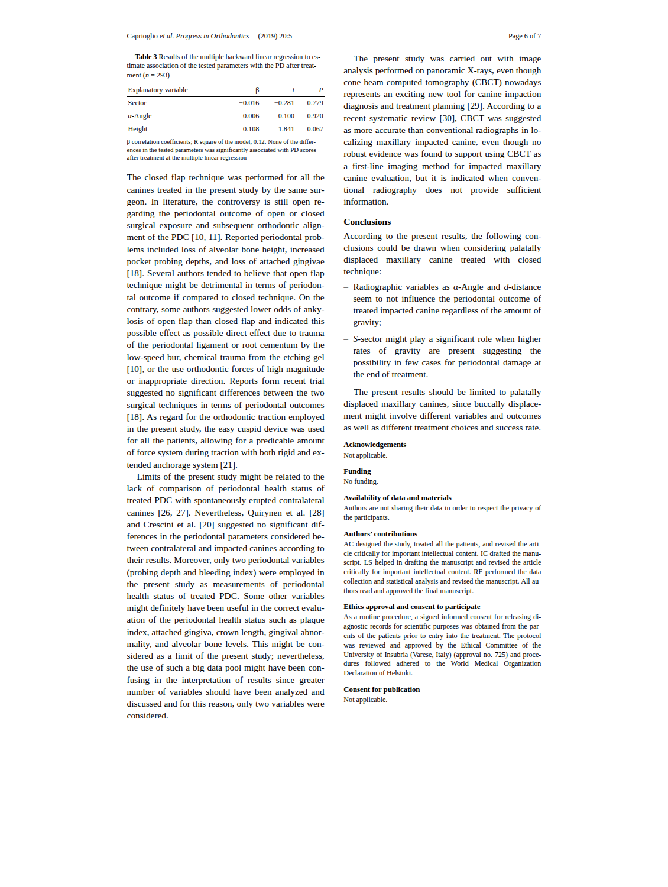Caprioglio et al. Progress in Orthodontics (2019) 20:5
Page 6 of 7
Table 3 Results of the multiple backward linear regression to estimate association of the tested parameters with the PD after treatment (n = 293)
| Explanatory variable | β | t | P |
| --- | --- | --- | --- |
| Sector | −0.016 | −0.281 | 0.779 |
| α -Angle | 0.006 | 0.100 | 0.920 |
| Height | 0.108 | 1.841 | 0.067 |
β correlation coefficients; R square of the model, 0.12. None of the differences in the tested parameters was significantly associated with PD scores after treatment at the multiple linear regression
The closed flap technique was performed for all the canines treated in the present study by the same surgeon. In literature, the controversy is still open regarding the periodontal outcome of open or closed surgical exposure and subsequent orthodontic alignment of the PDC [10, 11]. Reported periodontal problems included loss of alveolar bone height, increased pocket probing depths, and loss of attached gingivae [18]. Several authors tended to believe that open flap technique might be detrimental in terms of periodontal outcome if compared to closed technique. On the contrary, some authors suggested lower odds of ankylosis of open flap than closed flap and indicated this possible effect as possible direct effect due to trauma of the periodontal ligament or root cementum by the low-speed bur, chemical trauma from the etching gel [10], or the use orthodontic forces of high magnitude or inappropriate direction. Reports form recent trial suggested no significant differences between the two surgical techniques in terms of periodontal outcomes [18]. As regard for the orthodontic traction employed in the present study, the easy cuspid device was used for all the patients, allowing for a predicable amount of force system during traction with both rigid and extended anchorage system [21].
Limits of the present study might be related to the lack of comparison of periodontal health status of treated PDC with spontaneously erupted contralateral canines [26, 27]. Nevertheless, Quirynen et al. [28] and Crescini et al. [20] suggested no significant differences in the periodontal parameters considered between contralateral and impacted canines according to their results. Moreover, only two periodontal variables (probing depth and bleeding index) were employed in the present study as measurements of periodontal health status of treated PDC. Some other variables might definitely have been useful in the correct evaluation of the periodontal health status such as plaque index, attached gingiva, crown length, gingival abnormality, and alveolar bone levels. This might be considered as a limit of the present study; nevertheless, the use of such a big data pool might have been confusing in the interpretation of results since greater number of variables should have been analyzed and discussed and for this reason, only two variables were considered.
The present study was carried out with image analysis performed on panoramic X-rays, even though cone beam computed tomography (CBCT) nowadays represents an exciting new tool for canine impaction diagnosis and treatment planning [29]. According to a recent systematic review [30], CBCT was suggested as more accurate than conventional radiographs in localizing maxillary impacted canine, even though no robust evidence was found to support using CBCT as a first-line imaging method for impacted maxillary canine evaluation, but it is indicated when conventional radiography does not provide sufficient information.
Conclusions
According to the present results, the following conclusions could be drawn when considering palatally displaced maxillary canine treated with closed technique:
Radiographic variables as α-Angle and d-distance seem to not influence the periodontal outcome of treated impacted canine regardless of the amount of gravity;
S-sector might play a significant role when higher rates of gravity are present suggesting the possibility in few cases for periodontal damage at the end of treatment.
The present results should be limited to palatally displaced maxillary canines, since buccally displacement might involve different variables and outcomes as well as different treatment choices and success rate.
Acknowledgements
Not applicable.
Funding
No funding.
Availability of data and materials
Authors are not sharing their data in order to respect the privacy of the participants.
Authors’ contributions
AC designed the study, treated all the patients, and revised the article critically for important intellectual content. IC drafted the manuscript. LS helped in drafting the manuscript and revised the article critically for important intellectual content. RF performed the data collection and statistical analysis and revised the manuscript. All authors read and approved the final manuscript.
Ethics approval and consent to participate
As a routine procedure, a signed informed consent for releasing diagnostic records for scientific purposes was obtained from the parents of the patients prior to entry into the treatment. The protocol was reviewed and approved by the Ethical Committee of the University of Insubria (Varese, Italy) (approval no. 725) and procedures followed adhered to the World Medical Organization Declaration of Helsinki.
Consent for publication
Not applicable.